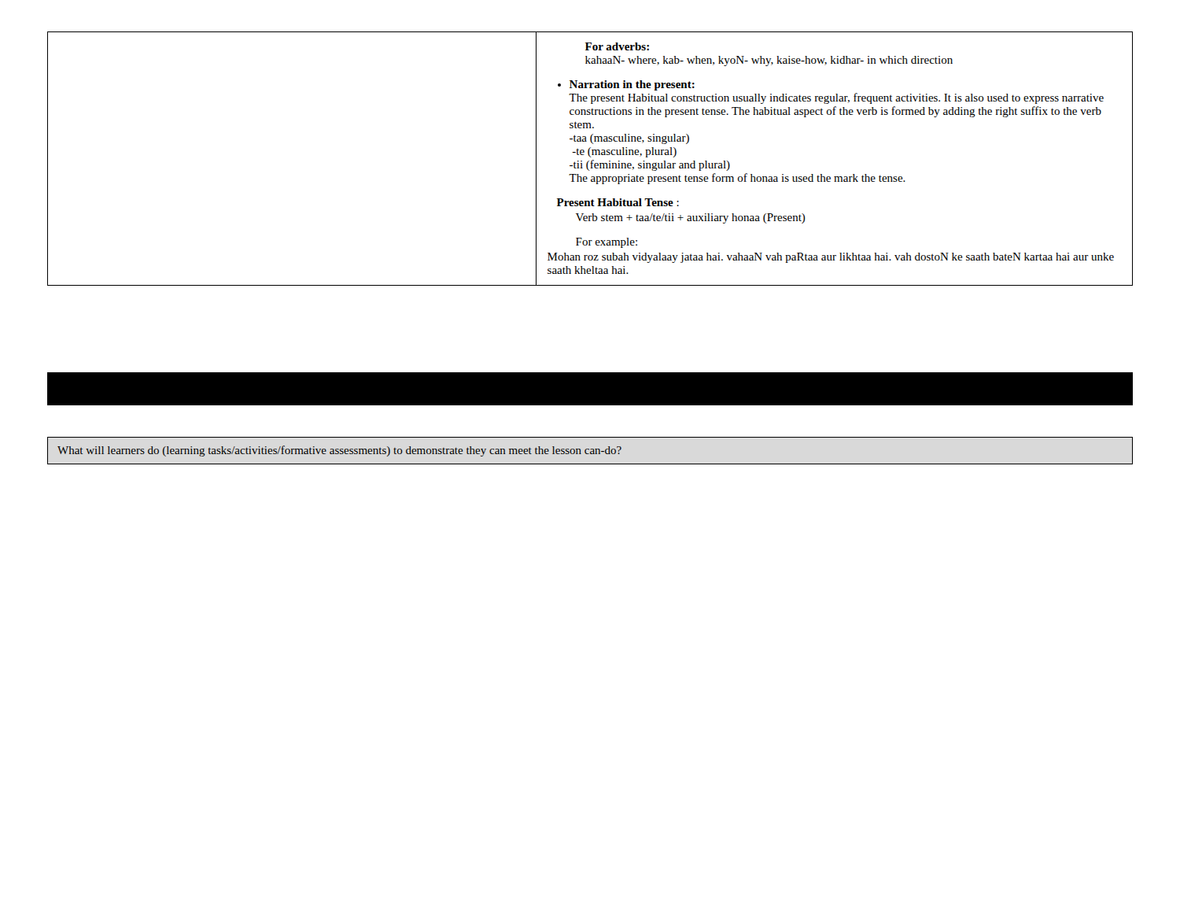| | For adverbs: kahaaN- where, kab- when, kyoN- why, kaise-how, kidhar- in which direction Narration in the present: The present Habitual construction usually indicates regular, frequent activities. It is also used to express narrative constructions in the present tense. The habitual aspect of the verb is formed by adding the right suffix to the verb stem. -taa (masculine, singular) -te (masculine, plural) -tii (feminine, singular and plural) The appropriate present tense form of honaa is used the mark the tense. Present Habitual Tense : Verb stem + taa/te/tii + auxiliary honaa (Present) For example: Mohan roz subah vidyalaay jataa hai. vahaaN vah paRtaa aur likhtaa hai. vah dostoN ke saath bateN kartaa hai aur unke saath kheltaa hai. |
What will learners do (learning tasks/activities/formative assessments) to demonstrate they can meet the lesson can-do?